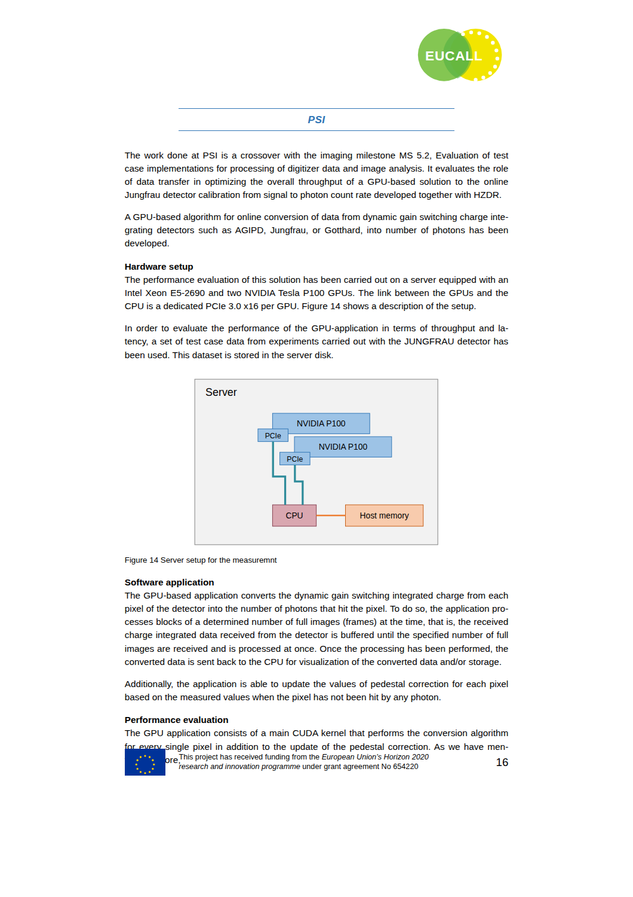EUCALL
PSI
The work done at PSI is a crossover with the imaging milestone MS 5.2, Evaluation of test case implementations for processing of digitizer data and image analysis. It evaluates the role of data transfer in optimizing the overall throughput of a GPU-based solution to the online Jungfrau detector calibration from signal to photon count rate developed together with HZDR.
A GPU-based algorithm for online conversion of data from dynamic gain switching charge integrating detectors such as AGIPD, Jungfrau, or Gotthard, into number of photons has been developed.
Hardware setup
The performance evaluation of this solution has been carried out on a server equipped with an Intel Xeon E5-2690 and two NVIDIA Tesla P100 GPUs. The link between the GPUs and the CPU is a dedicated PCIe 3.0 x16 per GPU. Figure 14 shows a description of the setup.
In order to evaluate the performance of the GPU-application in terms of throughput and latency, a set of test case data from experiments carried out with the JUNGFRAU detector has been used. This dataset is stored in the server disk.
Server NVIDIA P100 PCIe NVIDIA P100 PCIe CPU Host memory
Figure 14 Server setup for the measuremnt
Software application
The GPU-based application converts the dynamic gain switching integrated charge from each pixel of the detector into the number of photons that hit the pixel. To do so, the application processes blocks of a determined number of full images (frames) at the time, that is, the received charge integrated data received from the detector is buffered until the specified number of full images are received and is processed at once. Once the processing has been performed, the converted data is sent back to the CPU for visualization of the converted data and/or storage.
Additionally, the application is able to update the values of pedestal correction for each pixel based on the measured values when the pixel has not been hit by any photon.
Performance evaluation
The GPU application consists of a main CUDA kernel that performs the conversion algorithm for every single pixel in addition to the update of the pedestal correction. As we have mentioned before,
This project has received funding from the European Union’s Horizon 2020
research and innovation programme under grant agreement No 654220
16